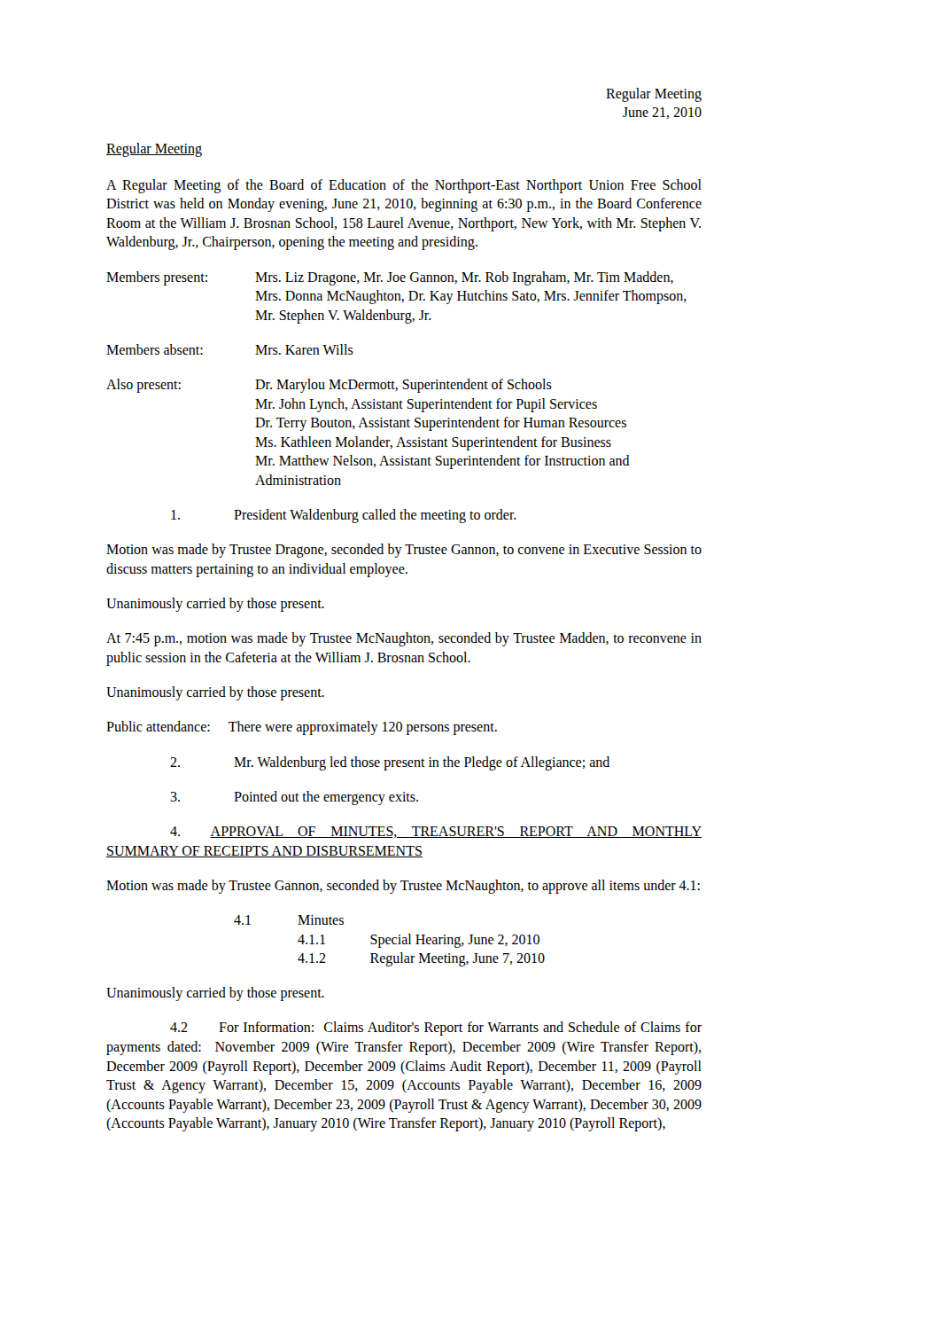Regular Meeting
June 21, 2010
Regular Meeting
A Regular Meeting of the Board of Education of the Northport-East Northport Union Free School District was held on Monday evening, June 21, 2010, beginning at 6:30 p.m., in the Board Conference Room at the William J. Brosnan School, 158 Laurel Avenue, Northport, New York, with Mr. Stephen V. Waldenburg, Jr., Chairperson, opening the meeting and presiding.
Members present:
Mrs. Liz Dragone, Mr. Joe Gannon, Mr. Rob Ingraham, Mr. Tim Madden, Mrs. Donna McNaughton, Dr. Kay Hutchins Sato, Mrs. Jennifer Thompson, Mr. Stephen V. Waldenburg, Jr.
Members absent:
Mrs. Karen Wills
Also present:
Dr. Marylou McDermott, Superintendent of Schools
Mr. John Lynch, Assistant Superintendent for Pupil Services
Dr. Terry Bouton, Assistant Superintendent for Human Resources
Ms. Kathleen Molander, Assistant Superintendent for Business
Mr. Matthew Nelson, Assistant Superintendent for Instruction and Administration
1. President Waldenburg called the meeting to order.
Motion was made by Trustee Dragone, seconded by Trustee Gannon, to convene in Executive Session to discuss matters pertaining to an individual employee.
Unanimously carried by those present.
At 7:45 p.m., motion was made by Trustee McNaughton, seconded by Trustee Madden, to reconvene in public session in the Cafeteria at the William J. Brosnan School.
Unanimously carried by those present.
Public attendance: There were approximately 120 persons present.
2. Mr. Waldenburg led those present in the Pledge of Allegiance; and
3. Pointed out the emergency exits.
4. APPROVAL OF MINUTES, TREASURER'S REPORT AND MONTHLY SUMMARY OF RECEIPTS AND DISBURSEMENTS
Motion was made by Trustee Gannon, seconded by Trustee McNaughton, to approve all items under 4.1:
4.1 Minutes
4.1.1 Special Hearing, June 2, 2010
4.1.2 Regular Meeting, June 7, 2010
Unanimously carried by those present.
4.2 For Information: Claims Auditor's Report for Warrants and Schedule of Claims for payments dated: November 2009 (Wire Transfer Report), December 2009 (Wire Transfer Report), December 2009 (Payroll Report), December 2009 (Claims Audit Report), December 11, 2009 (Payroll Trust & Agency Warrant), December 15, 2009 (Accounts Payable Warrant), December 16, 2009 (Accounts Payable Warrant), December 23, 2009 (Payroll Trust & Agency Warrant), December 30, 2009 (Accounts Payable Warrant), January 2010 (Wire Transfer Report), January 2010 (Payroll Report),